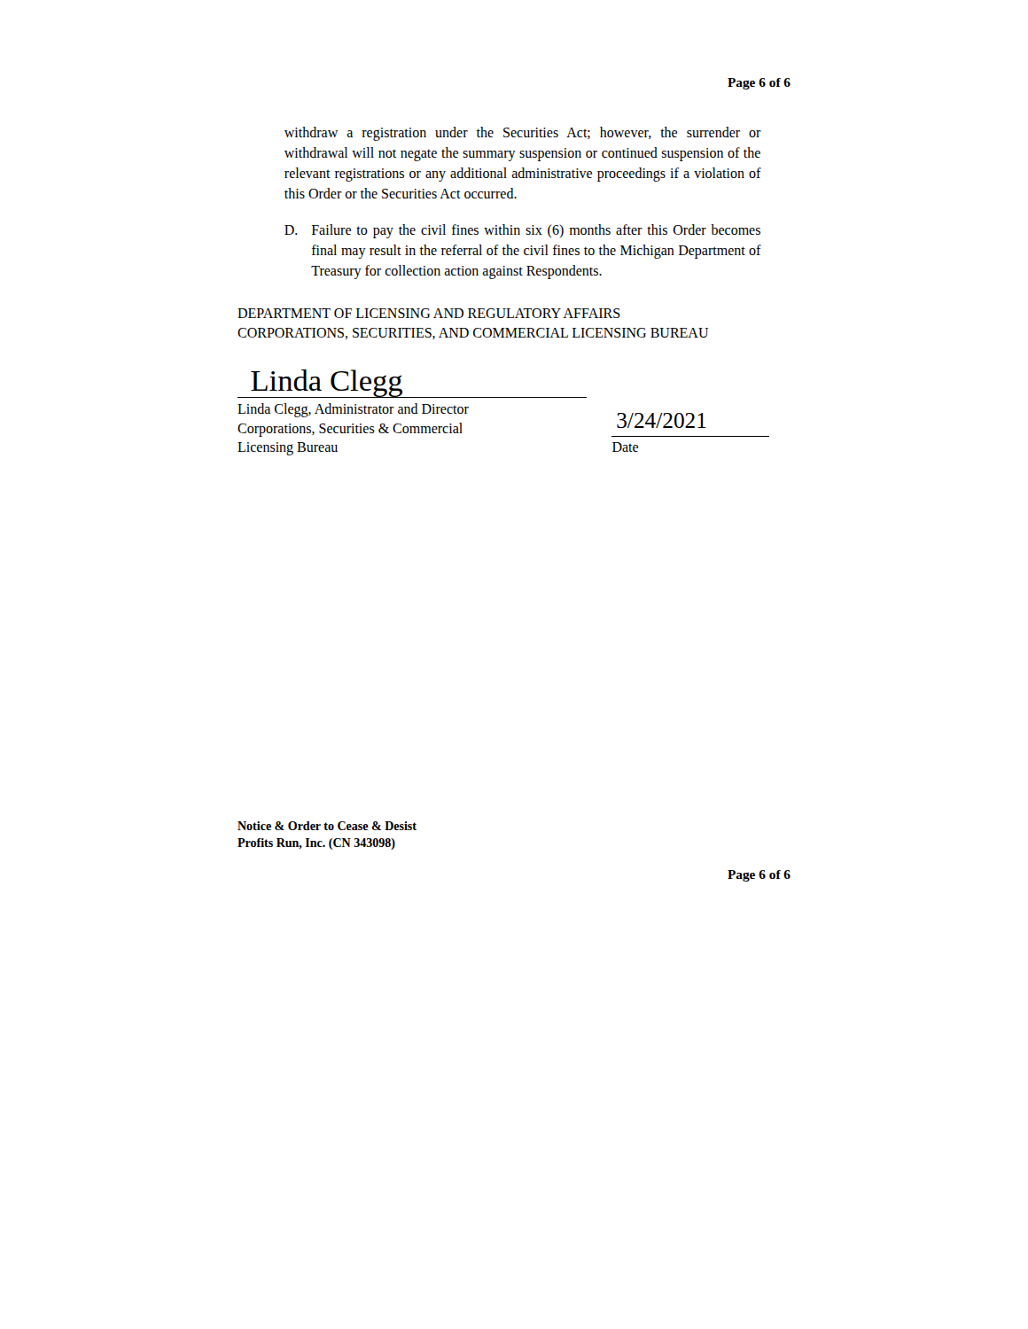Page 6 of 6
withdraw a registration under the Securities Act; however, the surrender or withdrawal will not negate the summary suspension or continued suspension of the relevant registrations or any additional administrative proceedings if a violation of this Order or the Securities Act occurred.
D. Failure to pay the civil fines within six (6) months after this Order becomes final may result in the referral of the civil fines to the Michigan Department of Treasury for collection action against Respondents.
DEPARTMENT OF LICENSING AND REGULATORY AFFAIRS
CORPORATIONS, SECURITIES, AND COMMERCIAL LICENSING BUREAU
Linda Clegg
Linda Clegg, Administrator and Director
Corporations, Securities & Commercial
Licensing Bureau
3/24/2021
Date
Notice & Order to Cease & Desist
Profits Run, Inc. (CN 343098)
Page 6 of 6